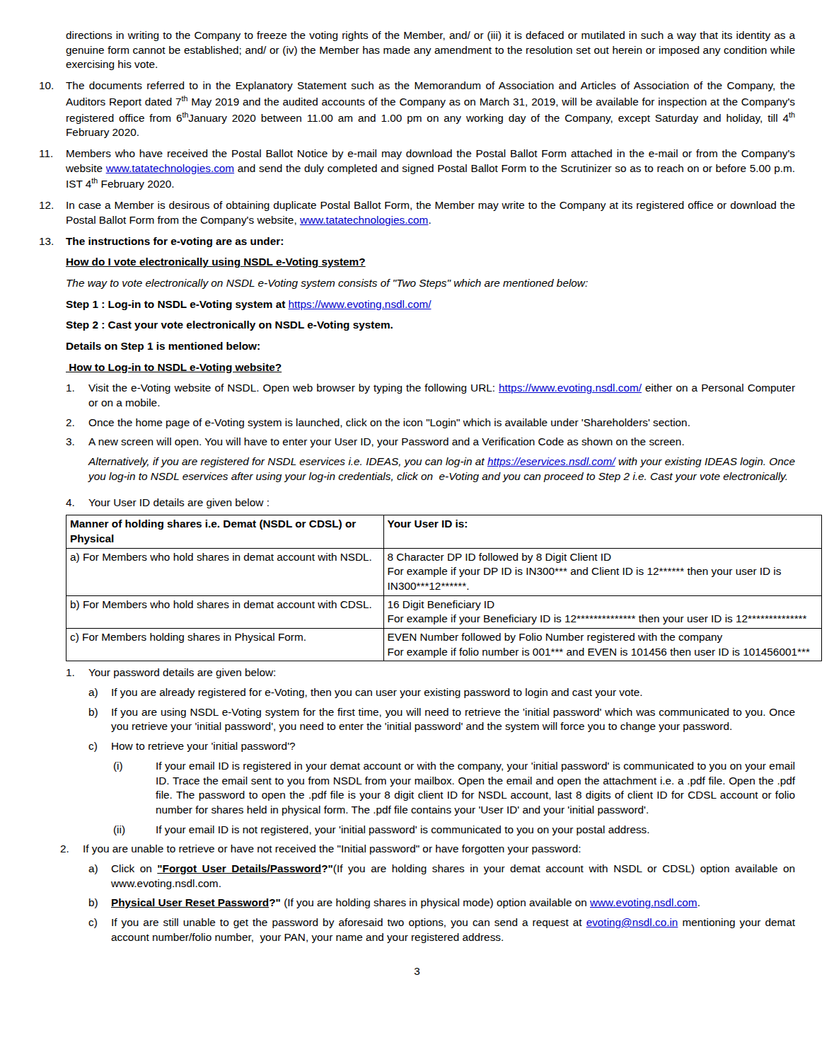directions in writing to the Company to freeze the voting rights of the Member, and/ or (iii) it is defaced or mutilated in such a way that its identity as a genuine form cannot be established; and/ or (iv) the Member has made any amendment to the resolution set out herein or imposed any condition while exercising his vote.
10.
The documents referred to in the Explanatory Statement such as the Memorandum of Association and Articles of Association of the Company, the Auditors Report dated 7th May 2019 and the audited accounts of the Company as on March 31, 2019, will be available for inspection at the Company's registered office from 6thJanuary 2020 between 11.00 am and 1.00 pm on any working day of the Company, except Saturday and holiday, till 4th February 2020.
11.
Members who have received the Postal Ballot Notice by e-mail may download the Postal Ballot Form attached in the e-mail or from the Company's website www.tatatechnologies.com and send the duly completed and signed Postal Ballot Form to the Scrutinizer so as to reach on or before 5.00 p.m. IST 4th February 2020.
12.
In case a Member is desirous of obtaining duplicate Postal Ballot Form, the Member may write to the Company at its registered office or download the Postal Ballot Form from the Company's website, www.tatatechnologies.com.
13.
The instructions for e-voting are as under:
How do I vote electronically using NSDL e-Voting system?
The way to vote electronically on NSDL e-Voting system consists of "Two Steps" which are mentioned below:
Step 1 : Log-in to NSDL e-Voting system at https://www.evoting.nsdl.com/
Step 2 : Cast your vote electronically on NSDL e-Voting system.
Details on Step 1 is mentioned below:
How to Log-in to NSDL e-Voting website?
1.
Visit the e-Voting website of NSDL. Open web browser by typing the following URL: https://www.evoting.nsdl.com/ either on a Personal Computer or on a mobile.
2.
Once the home page of e-Voting system is launched, click on the icon "Login" which is available under 'Shareholders' section.
3.
A new screen will open. You will have to enter your User ID, your Password and a Verification Code as shown on the screen.
Alternatively, if you are registered for NSDL eservices i.e. IDEAS, you can log-in at https://eservices.nsdl.com/ with your existing IDEAS login. Once you log-in to NSDL eservices after using your log-in credentials, click on e-Voting and you can proceed to Step 2 i.e. Cast your vote electronically.
4.
Your User ID details are given below :
| Manner of holding shares i.e. Demat (NSDL or CDSL) or Physical | Your User ID is: |
| --- | --- |
| a) For Members who hold shares in demat account with NSDL. | 8 Character DP ID followed by 8 Digit Client ID For example if your DP ID is IN300*** and Client ID is 12****** then your user ID is IN300***12******. |
| b) For Members who hold shares in demat account with CDSL. | 16 Digit Beneficiary ID For example if your Beneficiary ID is 12************** then your user ID is 12************** |
| c) For Members holding shares in Physical Form. | EVEN Number followed by Folio Number registered with the company For example if folio number is 001*** and EVEN is 101456 then user ID is 101456001*** |
1.
Your password details are given below:
a)
If you are already registered for e-Voting, then you can user your existing password to login and cast your vote.
b)
If you are using NSDL e-Voting system for the first time, you will need to retrieve the 'initial password' which was communicated to you. Once you retrieve your 'initial password', you need to enter the 'initial password' and the system will force you to change your password.
c)
How to retrieve your 'initial password'?
(i)
If your email ID is registered in your demat account or with the company, your 'initial password' is communicated to you on your email ID. Trace the email sent to you from NSDL from your mailbox. Open the email and open the attachment i.e. a .pdf file. Open the .pdf file. The password to open the .pdf file is your 8 digit client ID for NSDL account, last 8 digits of client ID for CDSL account or folio number for shares held in physical form. The .pdf file contains your 'User ID' and your 'initial password'.
(ii)
If your email ID is not registered, your 'initial password' is communicated to you on your postal address.
2.
If you are unable to retrieve or have not received the "Initial password" or have forgotten your password:
a)
Click on "Forgot User Details/Password?"(If you are holding shares in your demat account with NSDL or CDSL) option available on www.evoting.nsdl.com.
b)
Physical User Reset Password?" (If you are holding shares in physical mode) option available on www.evoting.nsdl.com.
c)
If you are still unable to get the password by aforesaid two options, you can send a request at evoting@nsdl.co.in mentioning your demat account number/folio number, your PAN, your name and your registered address.
3